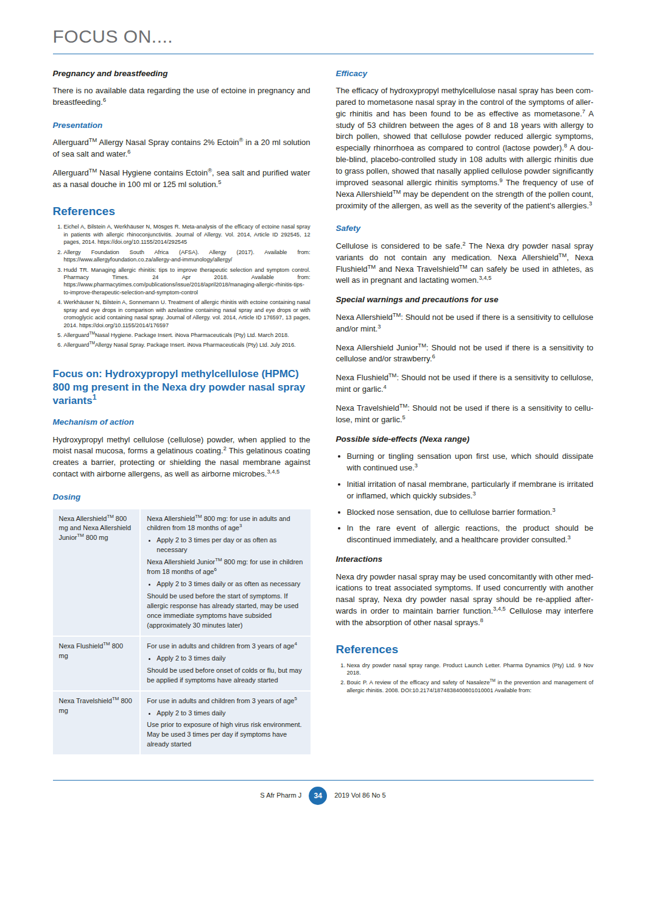FOCUS ON....
Pregnancy and breastfeeding
There is no available data regarding the use of ectoine in pregnancy and breastfeeding.6
Presentation
AllerguardTM Allergy Nasal Spray contains 2% Ectoin® in a 20 ml solution of sea salt and water.6
AllerguardTM Nasal Hygiene contains Ectoin®, sea salt and purified water as a nasal douche in 100 ml or 125 ml solution.5
References
Eichel A, Bilstein A, Werkhäuser N, Mösges R. Meta-analysis of the efficacy of ectoine nasal spray in patients with allergic rhinoconjunctivitis. Journal of Allergy. Vol. 2014, Article ID 292545, 12 pages, 2014. https://doi.org/10.1155/2014/292545
Allergy Foundation South Africa (AFSA). Allergy (2017). Available from: https://www.allergyfoundation.co.za/allergy-and-immunology/allergy/
Hudd TR. Managing allergic rhinitis: tips to improve therapeutic selection and symptom control. Pharmacy Times. 24 Apr 2018. Available from: https://www.pharmacytimes.com/publications/issue/2018/april2018/managing-allergic-rhinitis-tips-to-improve-therapeutic-selection-and-symptom-control
Werkhäuser N, Bilstein A, Sonnemann U. Treatment of allergic rhinitis with ectoine containing nasal spray and eye drops in comparison with azelastine containing nasal spray and eye drops or with cromoglycic acid containing nasal spray. Journal of Allergy. vol. 2014, Article ID 176597, 13 pages, 2014. https://doi.org/10.1155/2014/176597
AllerguardTMNasal Hygiene. Package Insert. iNova Pharmaceuticals (Pty) Ltd. March 2018.
AllerguardTMAllergy Nasal Spray. Package Insert. iNova Pharmaceuticals (Pty) Ltd. July 2016.
Focus on: Hydroxypropyl methylcellulose (HPMC) 800 mg present in the Nexa dry powder nasal spray variants1
Mechanism of action
Hydroxypropyl methyl cellulose (cellulose) powder, when applied to the moist nasal mucosa, forms a gelatinous coating.2 This gelatinous coating creates a barrier, protecting or shielding the nasal membrane against contact with airborne allergens, as well as airborne microbes.3,4,5
Dosing
| Nexa Allershield TM 800 mg and Nexa Allershield Junior TM 800 mg | Nexa Allershield TM 800 mg: for use in adults and children from 18 months of age 3 Apply 2 to 3 times per day or as often as necessary Nexa Allershield Junior TM 800 mg: for use in children from 18 months of age 6 Apply 2 to 3 times daily or as often as necessary Should be used before the start of symptoms. If allergic response has already started, may be used once immediate symptoms have subsided (approximately 30 minutes later) |
| Nexa Flushield TM 800 mg | For use in adults and children from 3 years of age 4 Apply 2 to 3 times daily Should be used before onset of colds or flu, but may be applied if symptoms have already started |
| Nexa Travelshield TM 800 mg | For use in adults and children from 3 years of age 5 Apply 2 to 3 times daily Use prior to exposure of high virus risk environment. May be used 3 times per day if symptoms have already started |
Efficacy
The efficacy of hydroxypropyl methylcellulose nasal spray has been compared to mometasone nasal spray in the control of the symptoms of allergic rhinitis and has been found to be as effective as mometasone.7 A study of 53 children between the ages of 8 and 18 years with allergy to birch pollen, showed that cellulose powder reduced allergic symptoms, especially rhinorrhoea as compared to control (lactose powder).8 A double-blind, placebo-controlled study in 108 adults with allergic rhinitis due to grass pollen, showed that nasally applied cellulose powder significantly improved seasonal allergic rhinitis symptoms.9 The frequency of use of Nexa AllershieldTM may be dependent on the strength of the pollen count, proximity of the allergen, as well as the severity of the patient's allergies.3
Safety
Cellulose is considered to be safe.2 The Nexa dry powder nasal spray variants do not contain any medication. Nexa AllershieldTM, Nexa FlushieldTM and Nexa TravelshieldTM can safely be used in athletes, as well as in pregnant and lactating women.3,4,5
Special warnings and precautions for use
Nexa AllershieldTM: Should not be used if there is a sensitivity to cellulose and/or mint.3
Nexa Allershield JuniorTM: Should not be used if there is a sensitivity to cellulose and/or strawberry.6
Nexa FlushieldTM: Should not be used if there is a sensitivity to cellulose, mint or garlic.4
Nexa TravelshieldTM: Should not be used if there is a sensitivity to cellulose, mint or garlic.5
Possible side-effects (Nexa range)
Burning or tingling sensation upon first use, which should dissipate with continued use.3
Initial irritation of nasal membrane, particularly if membrane is irritated or inflamed, which quickly subsides.3
Blocked nose sensation, due to cellulose barrier formation.3
In the rare event of allergic reactions, the product should be discontinued immediately, and a healthcare provider consulted.3
Interactions
Nexa dry powder nasal spray may be used concomitantly with other medications to treat associated symptoms. If used concurrently with another nasal spray, Nexa dry powder nasal spray should be re-applied afterwards in order to maintain barrier function.3,4,5 Cellulose may interfere with the absorption of other nasal sprays.8
References
Nexa dry powder nasal spray range. Product Launch Letter. Pharma Dynamics (Pty) Ltd. 9 Nov 2018.
Bouic P. A review of the efficacy and safety of NasalezeTM in the prevention and management of allergic rhinitis. 2008. DOI:10.2174/1874838400801010001 Available from:
S Afr Pharm J 34 2019 Vol 86 No 5